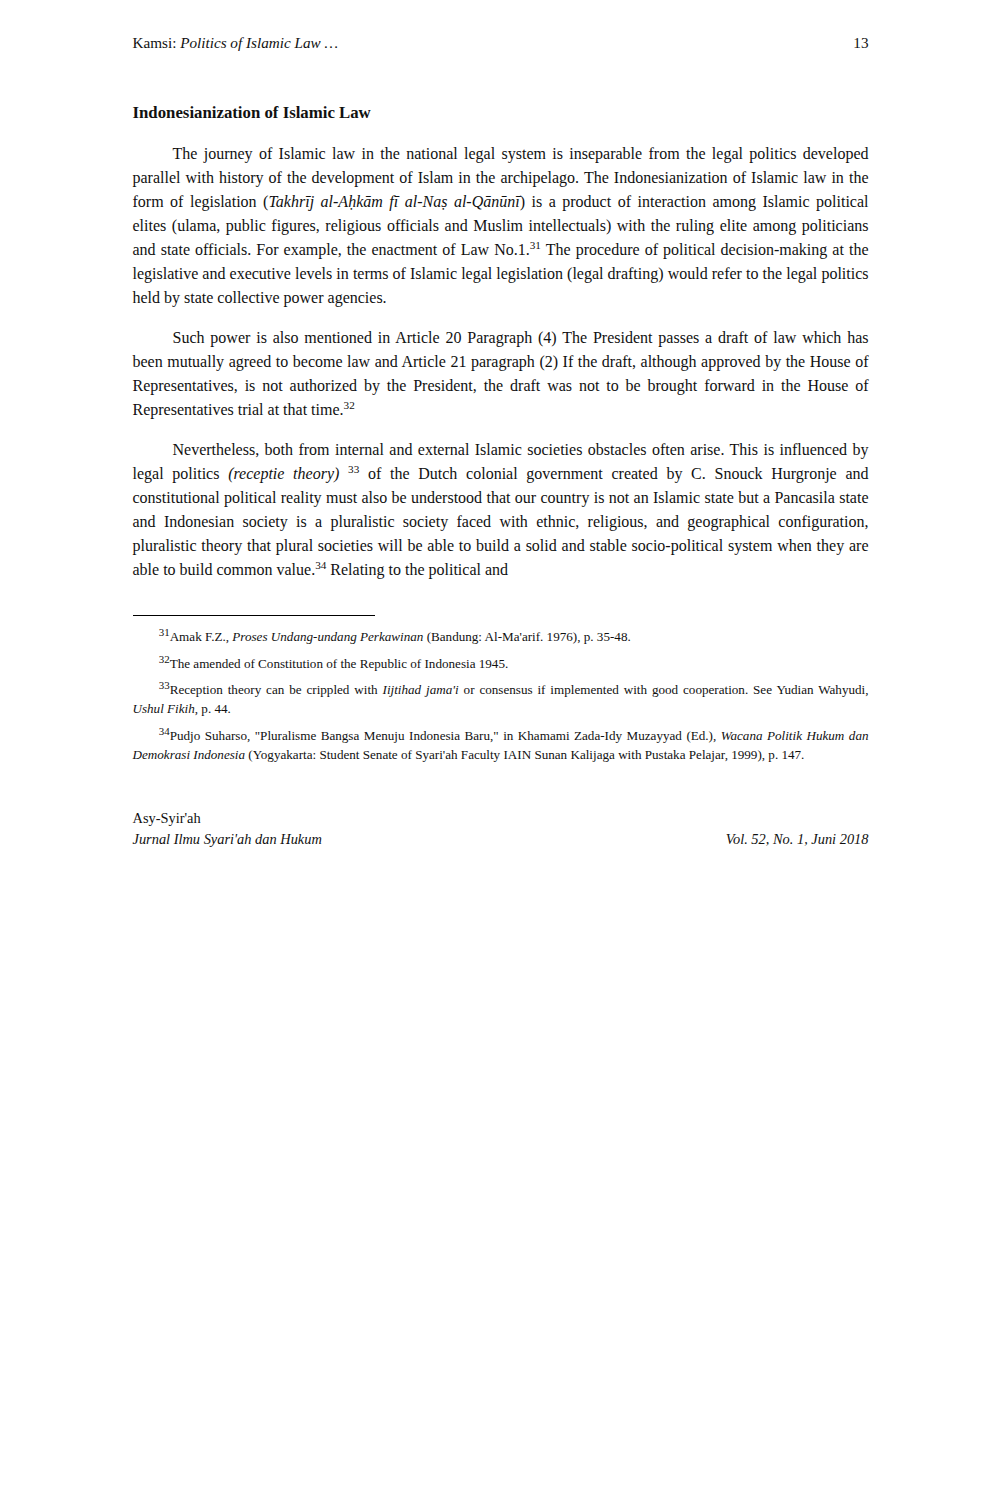Kamsi: Politics of Islamic Law … 13
Indonesianization of Islamic Law
The journey of Islamic law in the national legal system is inseparable from the legal politics developed parallel with history of the development of Islam in the archipelago. The Indonesianization of Islamic law in the form of legislation (Takhrīj al-Aḥkām fī al-Naṣ al-Qānūnī) is a product of interaction among Islamic political elites (ulama, public figures, religious officials and Muslim intellectuals) with the ruling elite among politicians and state officials. For example, the enactment of Law No.1.31 The procedure of political decision-making at the legislative and executive levels in terms of Islamic legal legislation (legal drafting) would refer to the legal politics held by state collective power agencies.
Such power is also mentioned in Article 20 Paragraph (4) The President passes a draft of law which has been mutually agreed to become law and Article 21 paragraph (2) If the draft, although approved by the House of Representatives, is not authorized by the President, the draft was not to be brought forward in the House of Representatives trial at that time.32
Nevertheless, both from internal and external Islamic societies obstacles often arise. This is influenced by legal politics (receptie theory) 33 of the Dutch colonial government created by C. Snouck Hurgronje and constitutional political reality must also be understood that our country is not an Islamic state but a Pancasila state and Indonesian society is a pluralistic society faced with ethnic, religious, and geographical configuration, pluralistic theory that plural societies will be able to build a solid and stable socio-political system when they are able to build common value.34 Relating to the political and
31Amak F.Z., Proses Undang-undang Perkawinan (Bandung: Al-Ma'arif. 1976), p. 35-48.
32The amended of Constitution of the Republic of Indonesia 1945.
33Reception theory can be crippled with Iijtihad jama'i or consensus if implemented with good cooperation. See Yudian Wahyudi, Ushul Fikih, p. 44.
34Pudjo Suharso, "Pluralisme Bangsa Menuju Indonesia Baru," in Khamami Zada-Idy Muzayyad (Ed.), Wacana Politik Hukum dan Demokrasi Indonesia (Yogyakarta: Student Senate of Syari'ah Faculty IAIN Sunan Kalijaga with Pustaka Pelajar, 1999), p. 147.
Asy-Syir'ah
Jurnal Ilmu Syari'ah dan Hukum Vol. 52, No. 1, Juni 2018